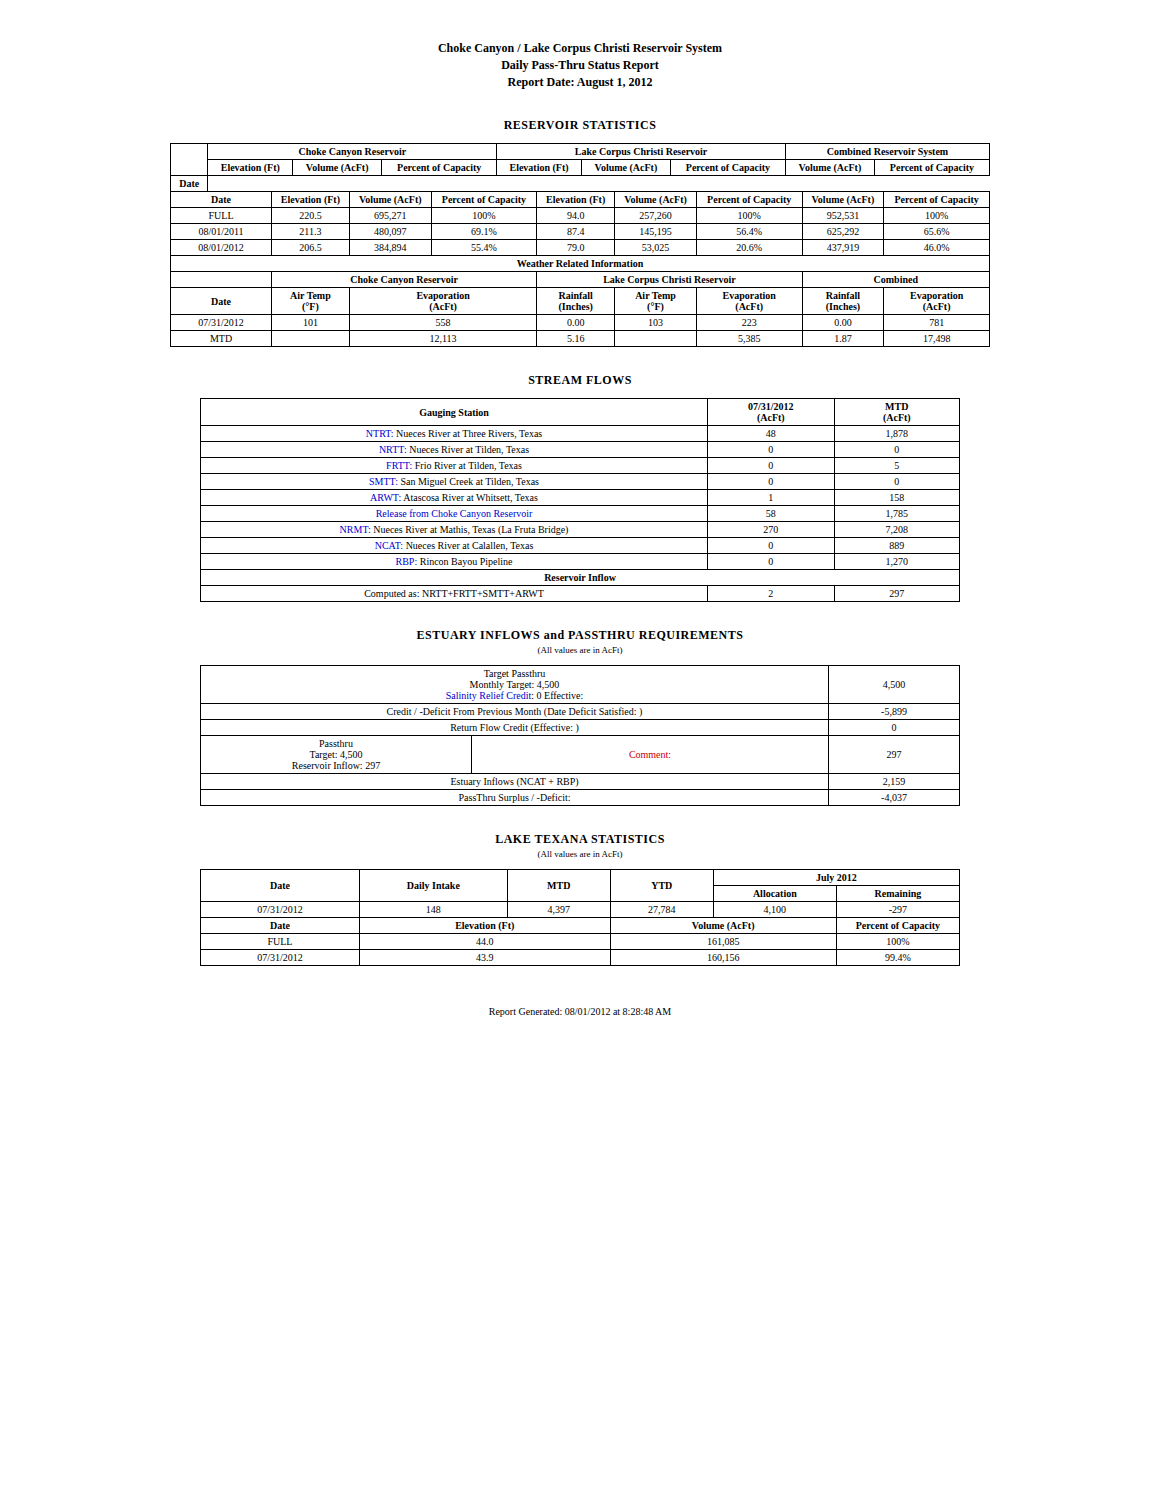Choke Canyon / Lake Corpus Christi Reservoir System
Daily Pass-Thru Status Report
Report Date: August 1, 2012
RESERVOIR STATISTICS
| | Choke Canyon Reservoir | Lake Corpus Christi Reservoir | Combined Reservoir System |
| Elevation (Ft) | Volume (AcFt) | Percent of Capacity | Elevation (Ft) | Volume (AcFt) | Percent of Capacity | Volume (AcFt) | Percent of Capacity |
| Date | |
| Date | Elevation (Ft) | Volume (AcFt) | Percent of Capacity | Elevation (Ft) | Volume (AcFt) | Percent of Capacity | Volume (AcFt) | Percent of Capacity |
| --- | --- | --- | --- | --- | --- | --- | --- | --- |
| FULL | 220.5 | 695,271 | 100% | 94.0 | 257,260 | 100% | 952,531 | 100% |
| 08/01/2011 | 211.3 | 480,097 | 69.1% | 87.4 | 145,195 | 56.4% | 625,292 | 65.6% |
| 08/01/2012 | 206.5 | 384,894 | 55.4% | 79.0 | 53,025 | 20.6% | 437,919 | 46.0% |
| Weather Related Information |
| | Choke Canyon Reservoir | Lake Corpus Christi Reservoir | Combined |
| Date | Air Temp (°F) | Evaporation (AcFt) | Rainfall (Inches) | Air Temp (°F) | Evaporation (AcFt) | Rainfall (Inches) | Evaporation (AcFt) |
| 07/31/2012 | 101 | 558 | 0.00 | 103 | 223 | 0.00 | 781 |
| MTD | | 12,113 | 5.16 | | 5,385 | 1.87 | 17,498 |
STREAM FLOWS
| Gauging Station | 07/31/2012 (AcFt) | MTD (AcFt) |
| --- | --- | --- |
| NTRT: Nueces River at Three Rivers, Texas | 48 | 1,878 |
| NRTT: Nueces River at Tilden, Texas | 0 | 0 |
| FRTT: Frio River at Tilden, Texas | 0 | 5 |
| SMTT: San Miguel Creek at Tilden, Texas | 0 | 0 |
| ARWT: Atascosa River at Whitsett, Texas | 1 | 158 |
| Release from Choke Canyon Reservoir | 58 | 1,785 |
| NRMT: Nueces River at Mathis, Texas (La Fruta Bridge) | 270 | 7,208 |
| NCAT: Nueces River at Calallen, Texas | 0 | 889 |
| RBP: Rincon Bayou Pipeline | 0 | 1,270 |
| Reservoir Inflow |
| Computed as: NRTT+FRTT+SMTT+ARWT | 2 | 297 |
ESTUARY INFLOWS and PASSTHRU REQUIREMENTS
(All values are in AcFt)
| Target Passthru Monthly Target: 4,500 Salinity Relief Credit : 0 Effective: | 4,500 |
| Credit / -Deficit From Previous Month (Date Deficit Satisfied: ) | -5,899 |
| Return Flow Credit (Effective: ) | 0 |
| Passthru Target: 4,500 Reservoir Inflow: 297 | Comment: | 297 |
| Estuary Inflows (NCAT + RBP) | 2,159 |
| PassThru Surplus / -Deficit: | -4,037 |
LAKE TEXANA STATISTICS
(All values are in AcFt)
| Date | Daily Intake | MTD | YTD | July 2012 |
| --- | --- | --- | --- | --- |
| Allocation | Remaining |
| 07/31/2012 | 148 | 4,397 | 27,784 | 4,100 | -297 |
| Date | Elevation (Ft) | Volume (AcFt) | Percent of Capacity |
| FULL | 44.0 | 161,085 | 100% |
| 07/31/2012 | 43.9 | 160,156 | 99.4% |
Report Generated: 08/01/2012 at 8:28:48 AM